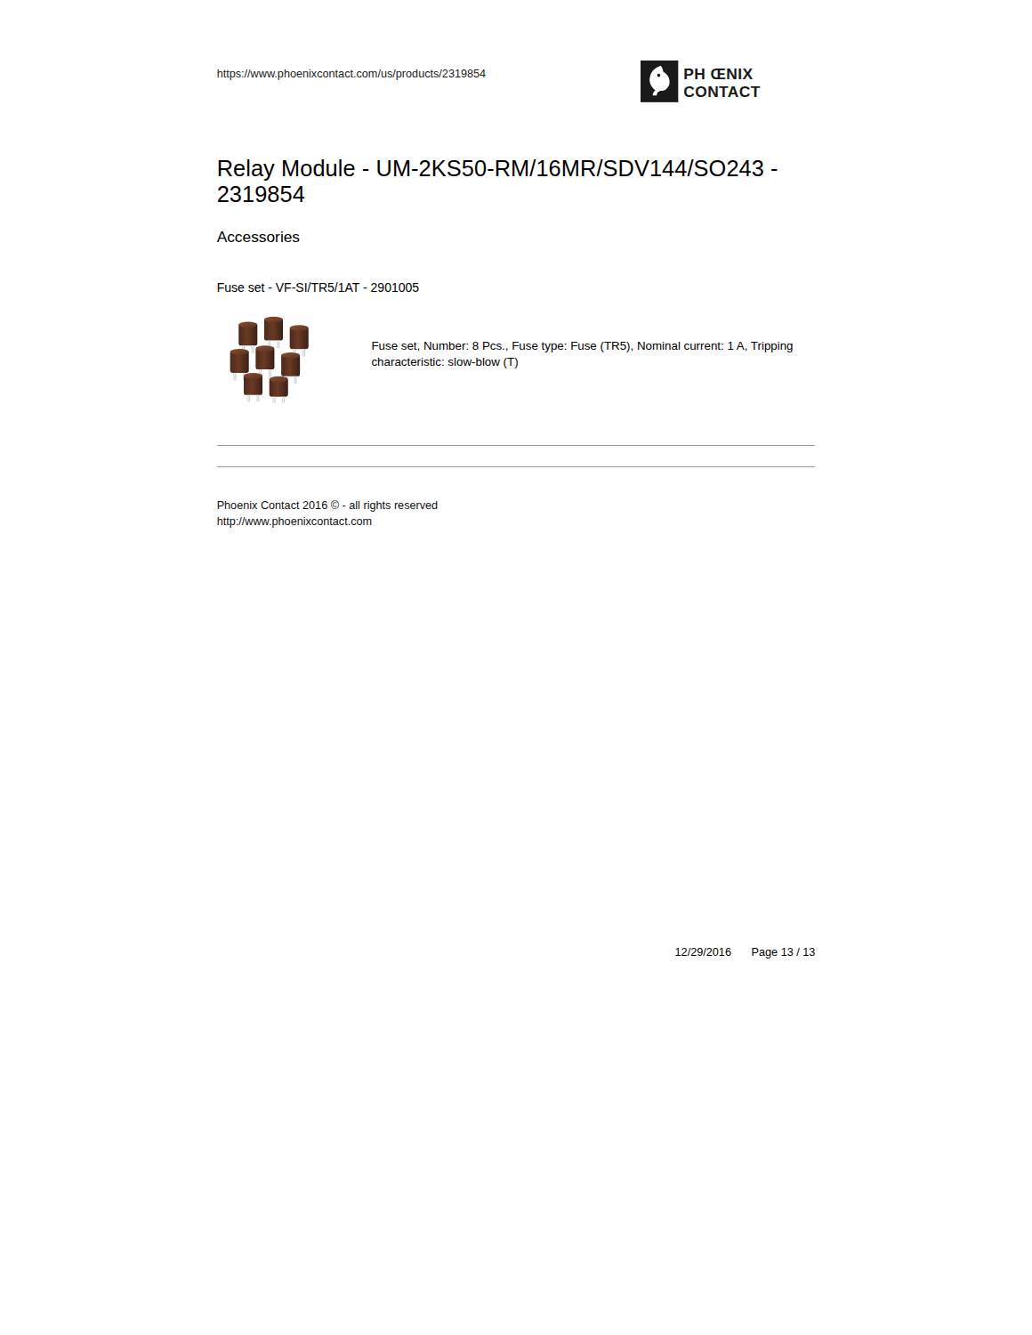https://www.phoenixcontact.com/us/products/2319854
PHOENIX CONTACT PH ŒNIX CONTACT
Relay Module - UM-2KS50-RM/16MR/SDV144/SO243 - 2319854
Accessories
Fuse set - VF-SI/TR5/1AT - 2901005
Fuse set image
Fuse set, Number: 8 Pcs., Fuse type: Fuse (TR5), Nominal current: 1 A, Tripping characteristic: slow-blow (T)
Phoenix Contact 2016 © - all rights reserved
http://www.phoenixcontact.com
12/29/2016 Page 13 / 13